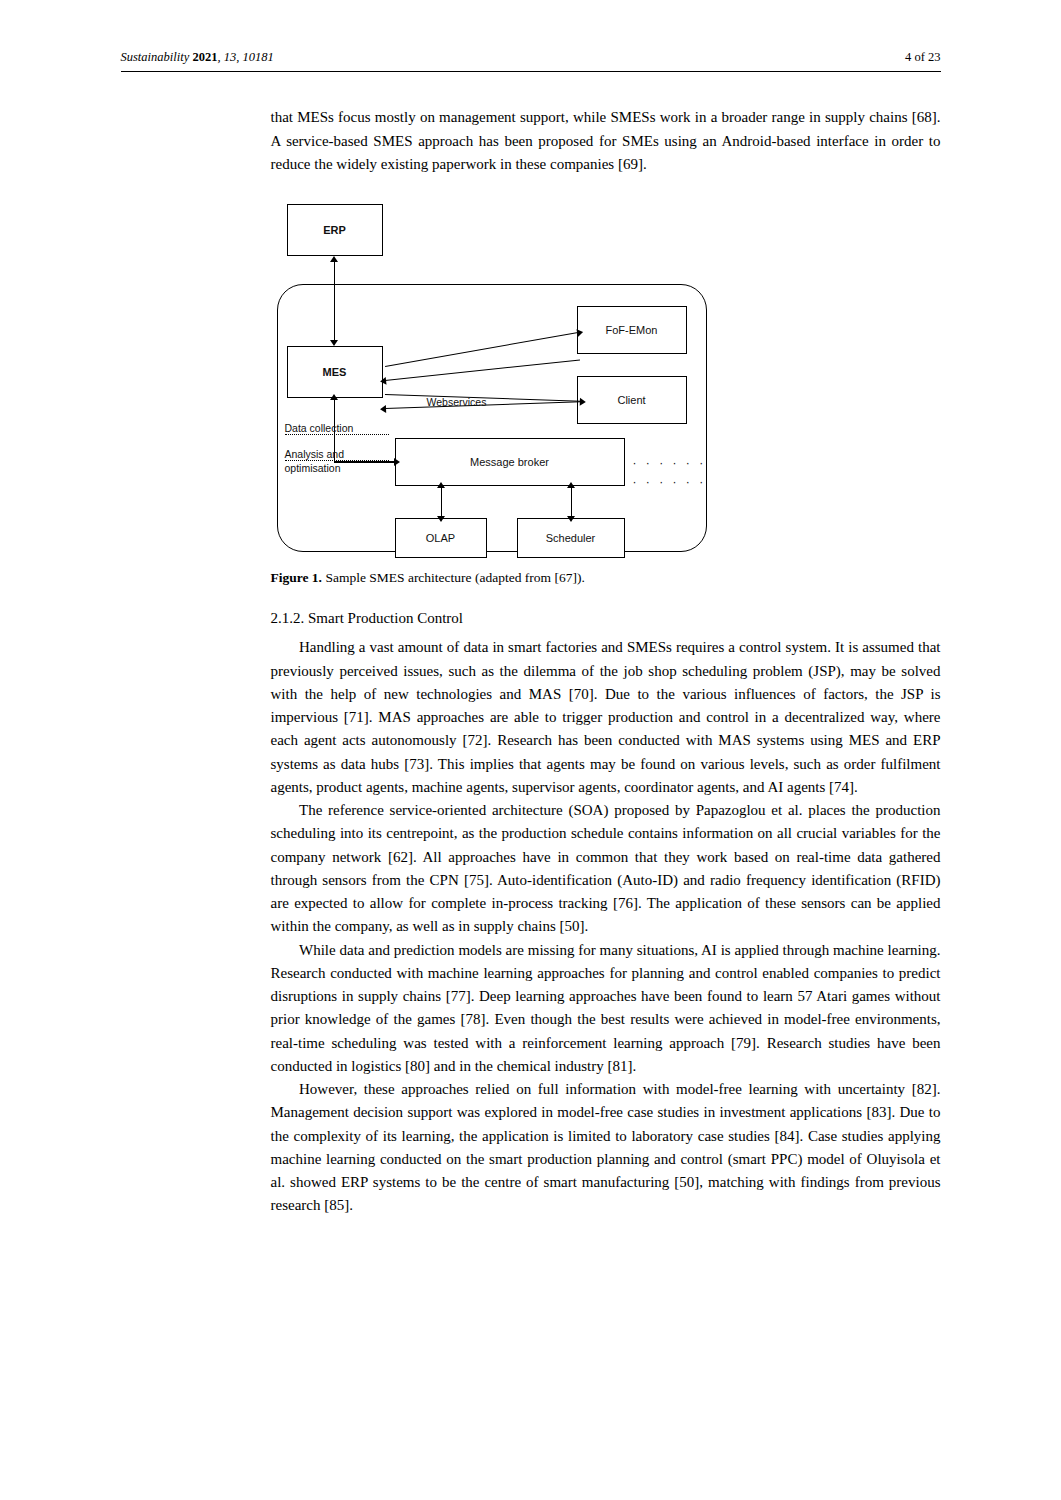Sustainability 2021, 13, 10181
4 of 23
that MESs focus mostly on management support, while SMESs work in a broader range in supply chains [68]. A service-based SMES approach has been proposed for SMEs using an Android-based interface in order to reduce the widely existing paperwork in these companies [69].
ERP
MES
FoF-EMon
Client
Message broker
OLAP
Scheduler
Webservices
Data collection
Analysis and
optimisation
· · · · · · · · · · · ·
Figure 1. Sample SMES architecture (adapted from [67]).
2.1.2. Smart Production Control
Handling a vast amount of data in smart factories and SMESs requires a control system. It is assumed that previously perceived issues, such as the dilemma of the job shop scheduling problem (JSP), may be solved with the help of new technologies and MAS [70]. Due to the various influences of factors, the JSP is impervious [71]. MAS approaches are able to trigger production and control in a decentralized way, where each agent acts autonomously [72]. Research has been conducted with MAS systems using MES and ERP systems as data hubs [73]. This implies that agents may be found on various levels, such as order fulfilment agents, product agents, machine agents, supervisor agents, coordinator agents, and AI agents [74].
The reference service-oriented architecture (SOA) proposed by Papazoglou et al. places the production scheduling into its centrepoint, as the production schedule contains information on all crucial variables for the company network [62]. All approaches have in common that they work based on real-time data gathered through sensors from the CPN [75]. Auto-identification (Auto-ID) and radio frequency identification (RFID) are expected to allow for complete in-process tracking [76]. The application of these sensors can be applied within the company, as well as in supply chains [50].
While data and prediction models are missing for many situations, AI is applied through machine learning. Research conducted with machine learning approaches for planning and control enabled companies to predict disruptions in supply chains [77]. Deep learning approaches have been found to learn 57 Atari games without prior knowledge of the games [78]. Even though the best results were achieved in model-free environments, real-time scheduling was tested with a reinforcement learning approach [79]. Research studies have been conducted in logistics [80] and in the chemical industry [81].
However, these approaches relied on full information with model-free learning with uncertainty [82]. Management decision support was explored in model-free case studies in investment applications [83]. Due to the complexity of its learning, the application is limited to laboratory case studies [84]. Case studies applying machine learning conducted on the smart production planning and control (smart PPC) model of Oluyisola et al. showed ERP systems to be the centre of smart manufacturing [50], matching with findings from previous research [85].